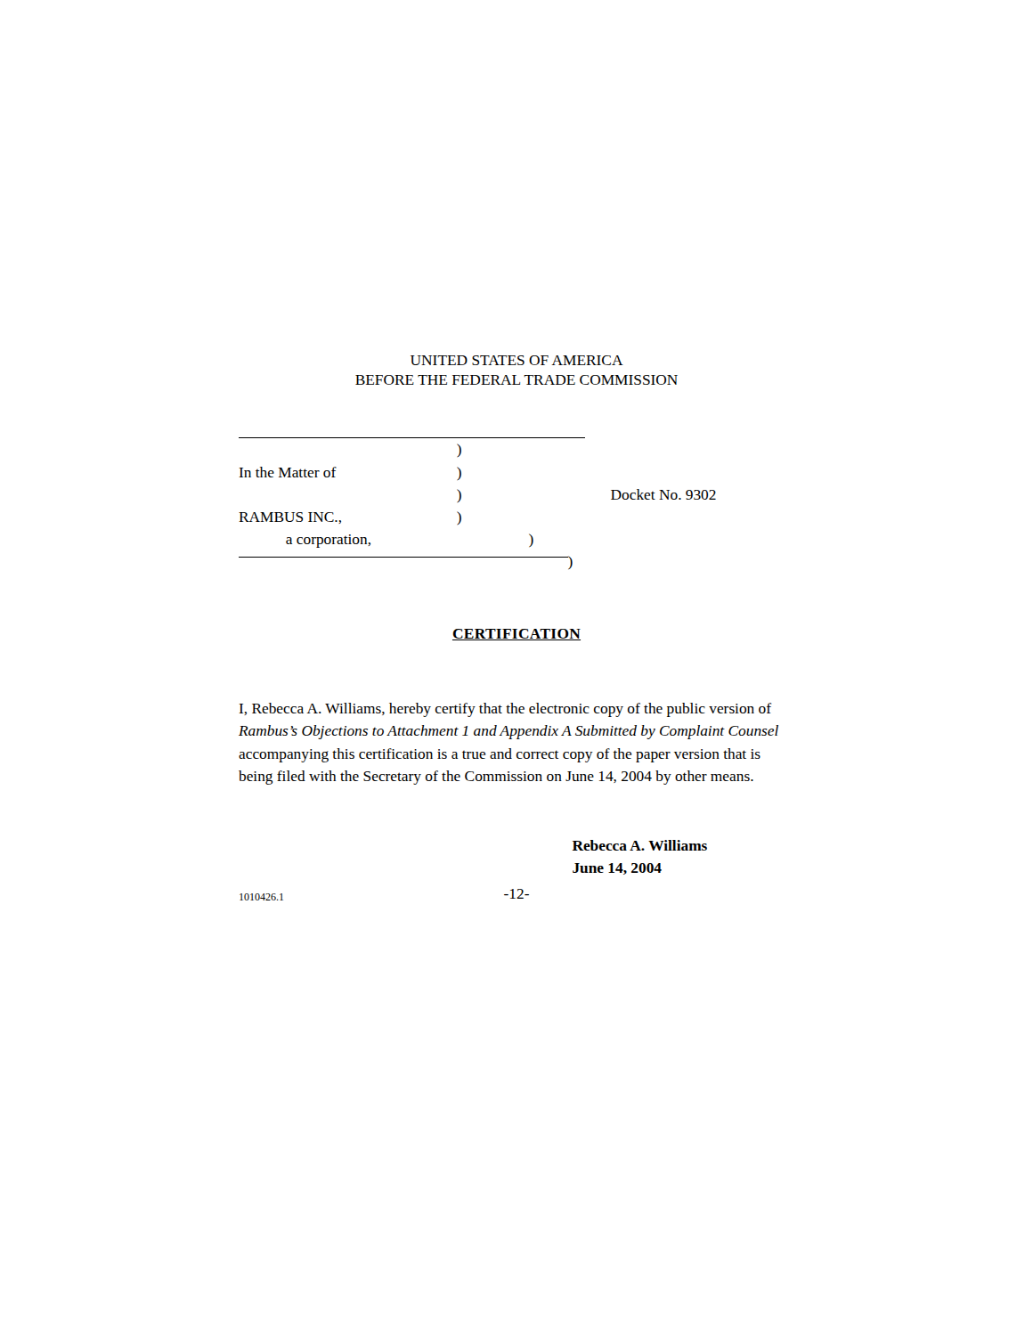UNITED STATES OF AMERICA
BEFORE THE FEDERAL TRADE COMMISSION
| | ) | |
| In the Matter of | ) | |
| | ) | Docket No. 9302 |
| RAMBUS INC., | ) | |
| a corporation, | ) | |
)
CERTIFICATION
I, Rebecca A. Williams, hereby certify that the electronic copy of the public version of Rambus’s Objections to Attachment 1 and Appendix A Submitted by Complaint Counsel accompanying this certification is a true and correct copy of the paper version that is being filed with the Secretary of the Commission on June 14, 2004 by other means.
Rebecca A. Williams
June 14, 2004
1010426.1
-12-